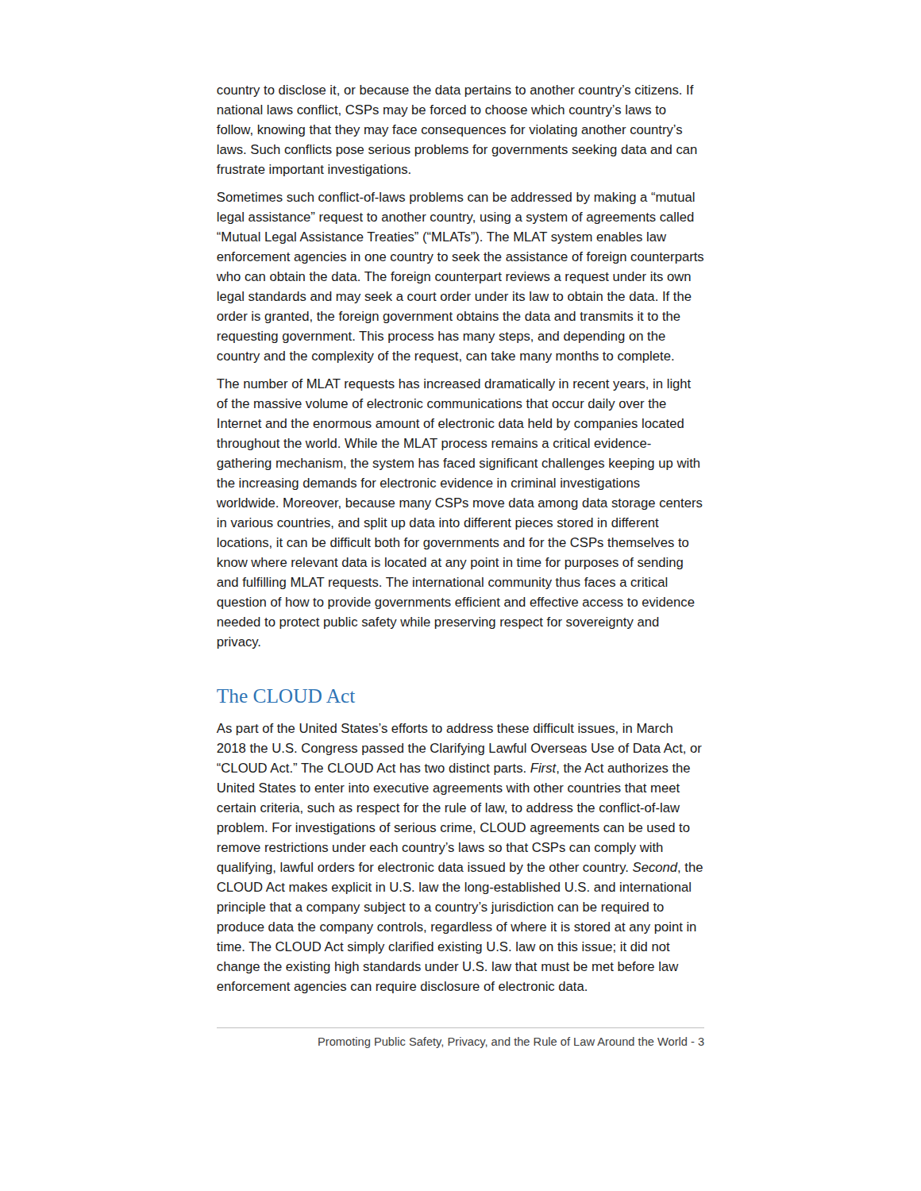country to disclose it, or because the data pertains to another country’s citizens. If national laws conflict, CSPs may be forced to choose which country’s laws to follow, knowing that they may face consequences for violating another country’s laws. Such conflicts pose serious problems for governments seeking data and can frustrate important investigations.
Sometimes such conflict-of-laws problems can be addressed by making a “mutual legal assistance” request to another country, using a system of agreements called “Mutual Legal Assistance Treaties” (“MLATs”). The MLAT system enables law enforcement agencies in one country to seek the assistance of foreign counterparts who can obtain the data. The foreign counterpart reviews a request under its own legal standards and may seek a court order under its law to obtain the data. If the order is granted, the foreign government obtains the data and transmits it to the requesting government. This process has many steps, and depending on the country and the complexity of the request, can take many months to complete.
The number of MLAT requests has increased dramatically in recent years, in light of the massive volume of electronic communications that occur daily over the Internet and the enormous amount of electronic data held by companies located throughout the world. While the MLAT process remains a critical evidence-gathering mechanism, the system has faced significant challenges keeping up with the increasing demands for electronic evidence in criminal investigations worldwide. Moreover, because many CSPs move data among data storage centers in various countries, and split up data into different pieces stored in different locations, it can be difficult both for governments and for the CSPs themselves to know where relevant data is located at any point in time for purposes of sending and fulfilling MLAT requests. The international community thus faces a critical question of how to provide governments efficient and effective access to evidence needed to protect public safety while preserving respect for sovereignty and privacy.
The CLOUD Act
As part of the United States’s efforts to address these difficult issues, in March 2018 the U.S. Congress passed the Clarifying Lawful Overseas Use of Data Act, or “CLOUD Act.” The CLOUD Act has two distinct parts. First, the Act authorizes the United States to enter into executive agreements with other countries that meet certain criteria, such as respect for the rule of law, to address the conflict-of-law problem. For investigations of serious crime, CLOUD agreements can be used to remove restrictions under each country’s laws so that CSPs can comply with qualifying, lawful orders for electronic data issued by the other country. Second, the CLOUD Act makes explicit in U.S. law the long-established U.S. and international principle that a company subject to a country’s jurisdiction can be required to produce data the company controls, regardless of where it is stored at any point in time. The CLOUD Act simply clarified existing U.S. law on this issue; it did not change the existing high standards under U.S. law that must be met before law enforcement agencies can require disclosure of electronic data.
Promoting Public Safety, Privacy, and the Rule of Law Around the World - 3